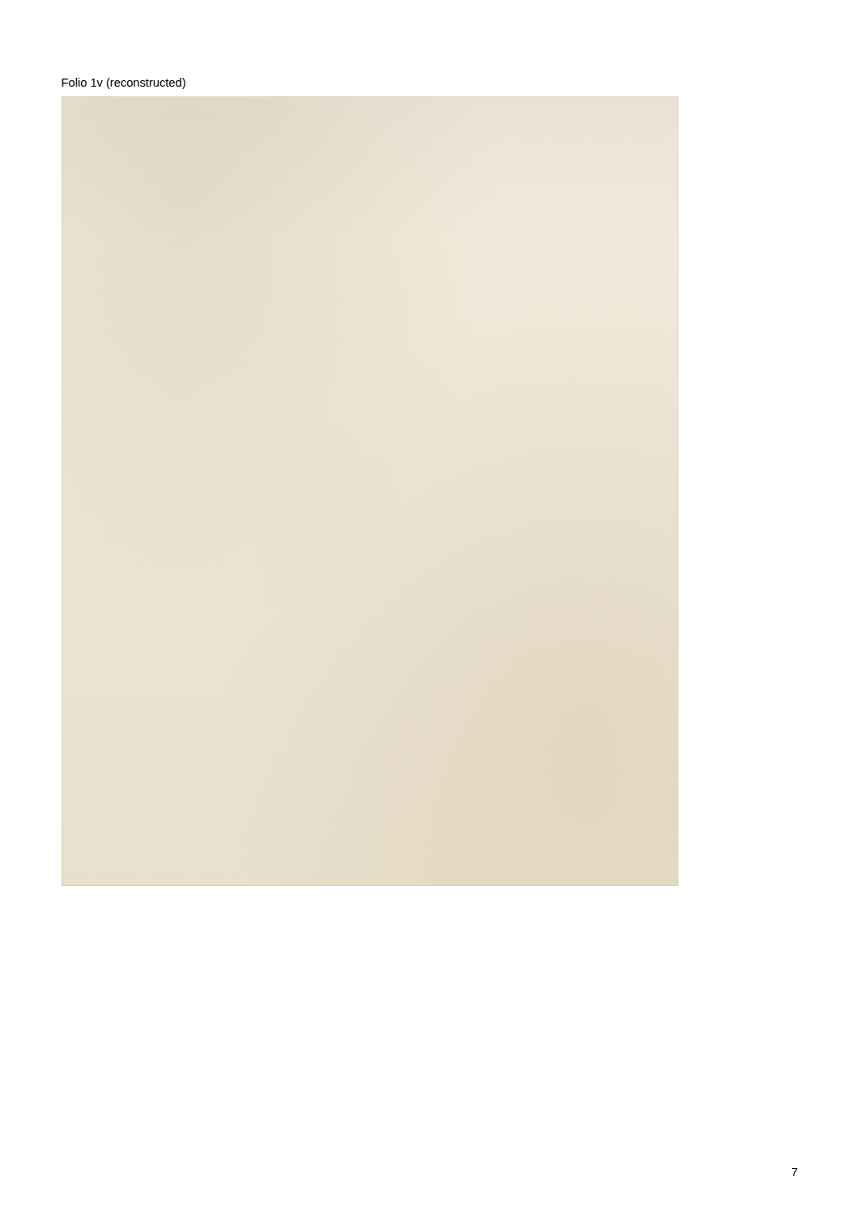Folio 1v (reconstructed)
Reconstructed image of folio 1v.
7